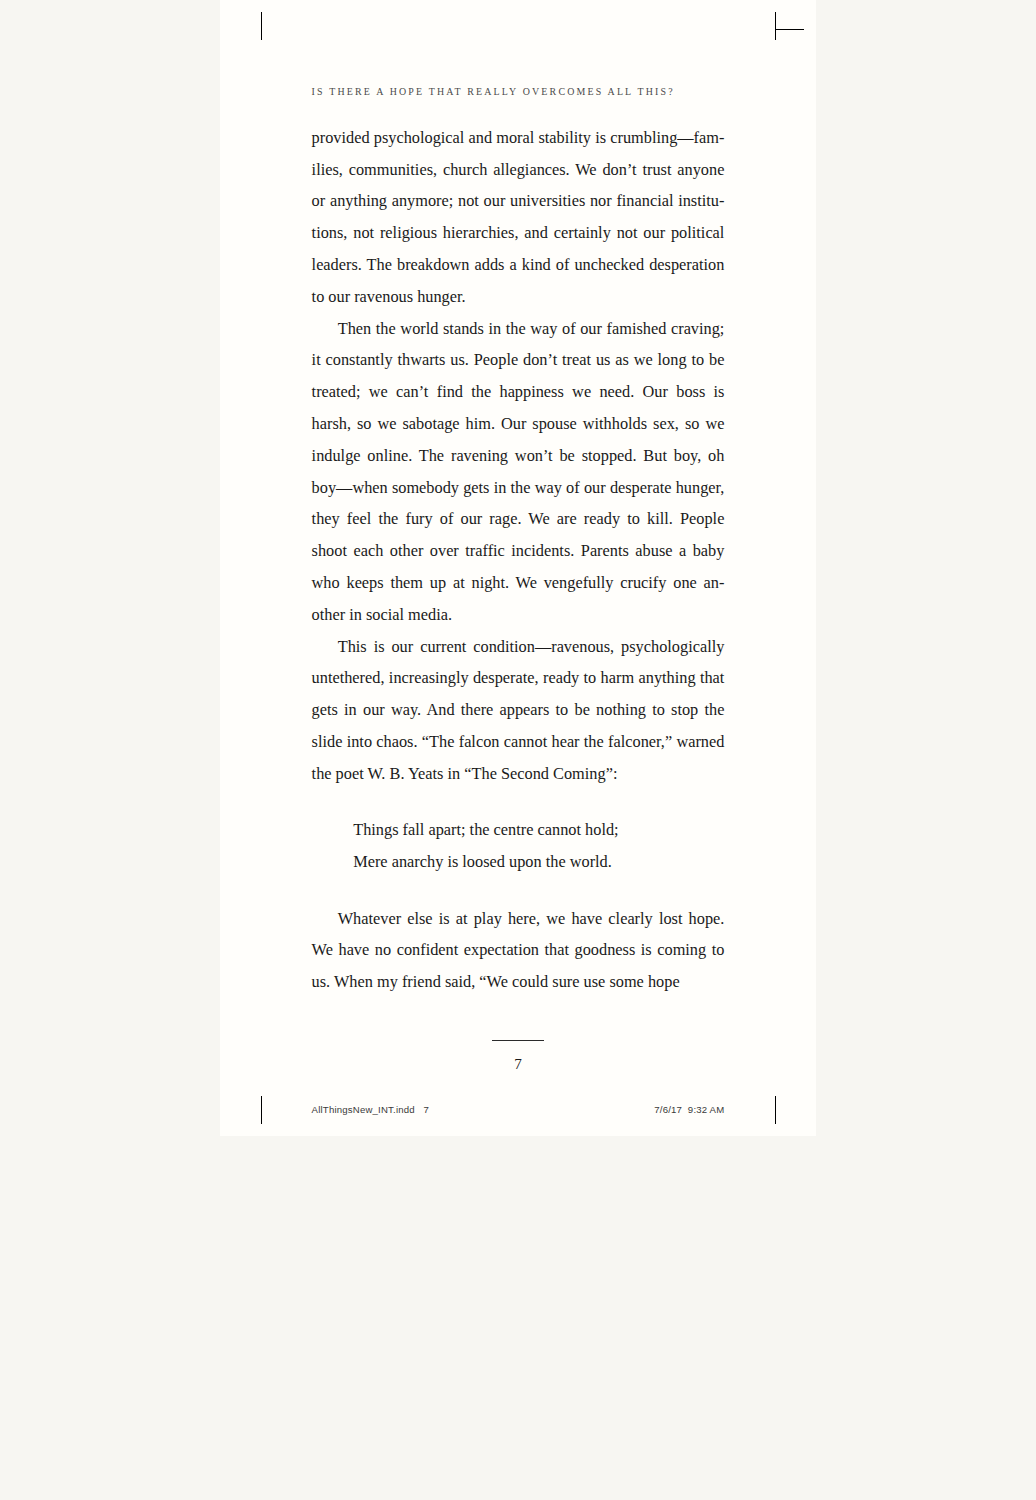Is There a Hope That Really Overcomes All This?
provided psychological and moral stability is crumbling—families, communities, church allegiances. We don’t trust anyone or anything anymore; not our universities nor financial institutions, not religious hierarchies, and certainly not our political leaders. The breakdown adds a kind of unchecked desperation to our ravenous hunger.
Then the world stands in the way of our famished craving; it constantly thwarts us. People don’t treat us as we long to be treated; we can’t find the happiness we need. Our boss is harsh, so we sabotage him. Our spouse withholds sex, so we indulge online. The ravening won’t be stopped. But boy, oh boy—when somebody gets in the way of our desperate hunger, they feel the fury of our rage. We are ready to kill. People shoot each other over traffic incidents. Parents abuse a baby who keeps them up at night. We vengefully crucify one another in social media.
This is our current condition—ravenous, psychologically untethered, increasingly desperate, ready to harm anything that gets in our way. And there appears to be nothing to stop the slide into chaos. “The falcon cannot hear the falconer,” warned the poet W. B. Yeats in “The Second Coming”:
Things fall apart; the centre cannot hold;
Mere anarchy is loosed upon the world.
Whatever else is at play here, we have clearly lost hope. We have no confident expectation that goodness is coming to us. When my friend said, “We could sure use some hope
7
AllThingsNew_INT.indd 7 7/6/17 9:32 AM